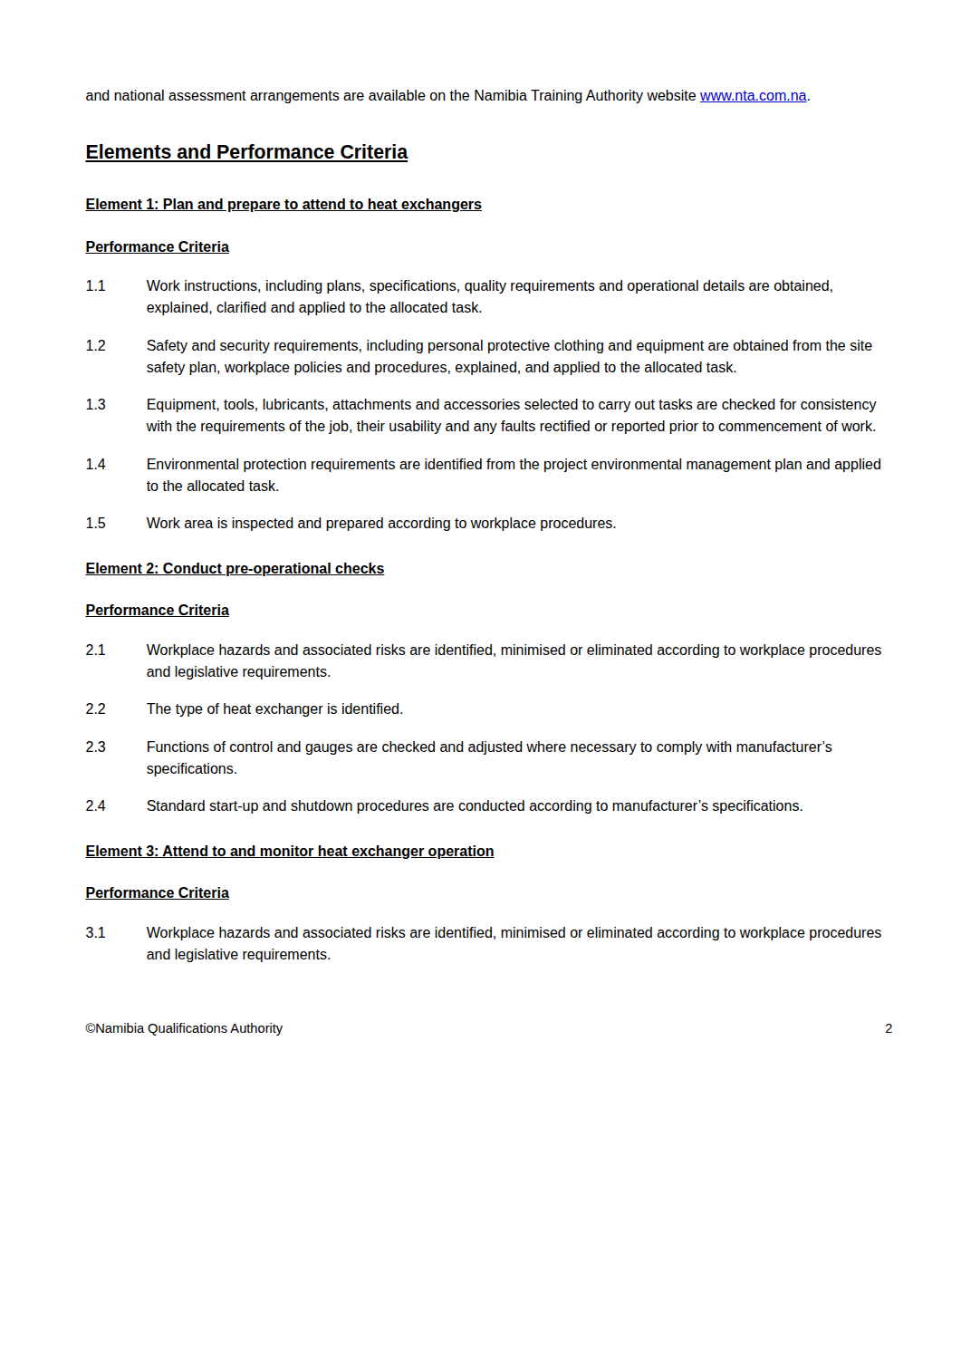and national assessment arrangements are available on the Namibia Training Authority website www.nta.com.na.
Elements and Performance Criteria
Element 1: Plan and prepare to attend to heat exchangers
Performance Criteria
1.1 Work instructions, including plans, specifications, quality requirements and operational details are obtained, explained, clarified and applied to the allocated task.
1.2 Safety and security requirements, including personal protective clothing and equipment are obtained from the site safety plan, workplace policies and procedures, explained, and applied to the allocated task.
1.3 Equipment, tools, lubricants, attachments and accessories selected to carry out tasks are checked for consistency with the requirements of the job, their usability and any faults rectified or reported prior to commencement of work.
1.4 Environmental protection requirements are identified from the project environmental management plan and applied to the allocated task.
1.5 Work area is inspected and prepared according to workplace procedures.
Element 2: Conduct pre-operational checks
Performance Criteria
2.1 Workplace hazards and associated risks are identified, minimised or eliminated according to workplace procedures and legislative requirements.
2.2 The type of heat exchanger is identified.
2.3 Functions of control and gauges are checked and adjusted where necessary to comply with manufacturer’s specifications.
2.4 Standard start-up and shutdown procedures are conducted according to manufacturer’s specifications.
Element 3: Attend to and monitor heat exchanger operation
Performance Criteria
3.1 Workplace hazards and associated risks are identified, minimised or eliminated according to workplace procedures and legislative requirements.
©Namibia Qualifications Authority 2